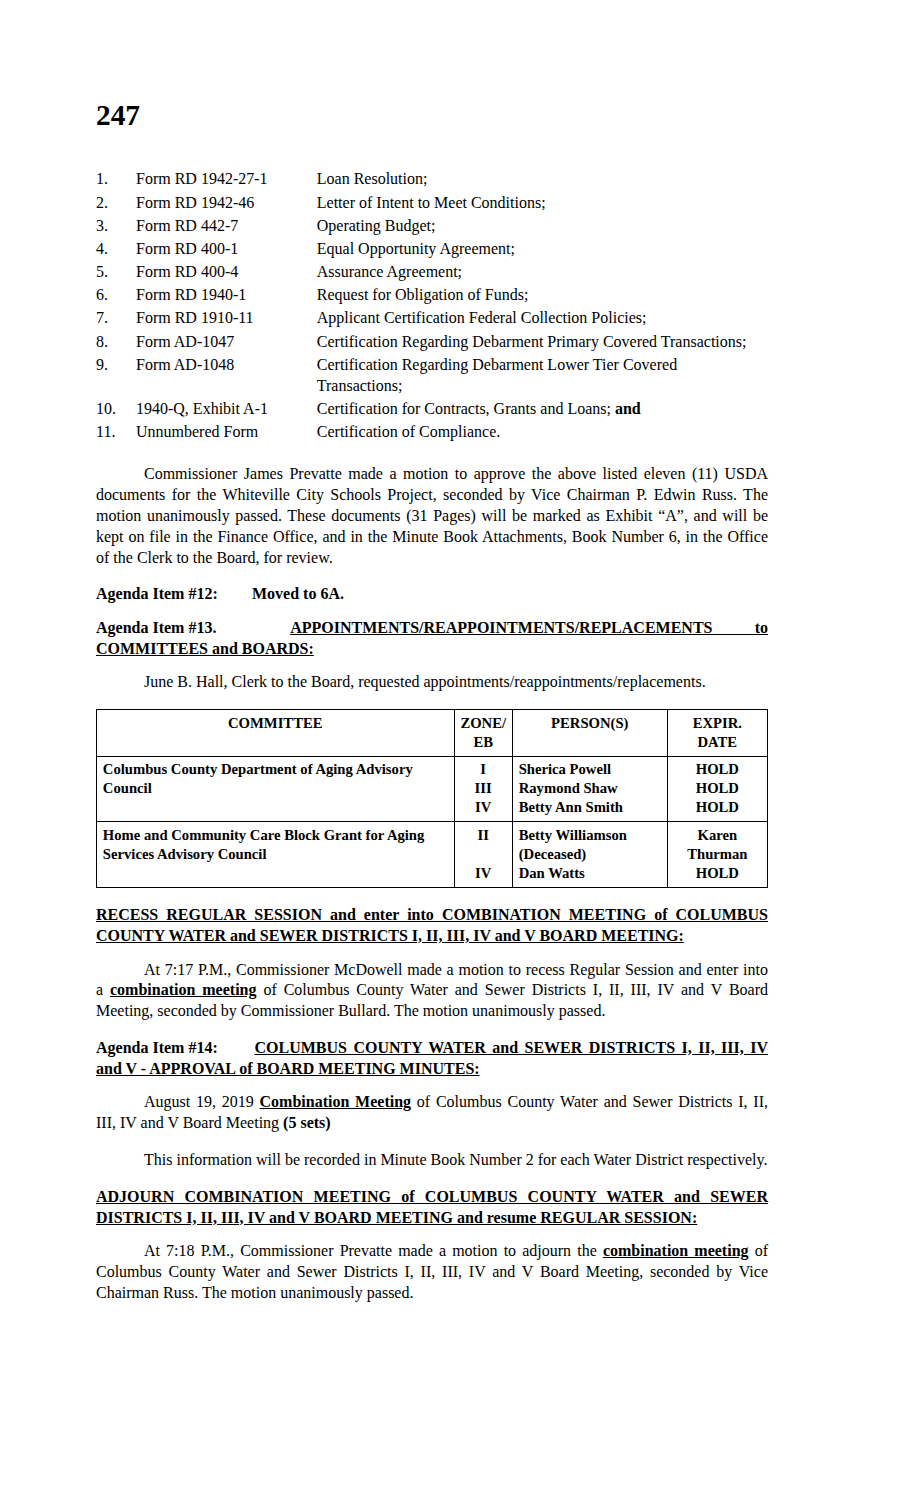247
| 1. | Form RD 1942-27-1 | Loan Resolution; |
| 2. | Form RD 1942-46 | Letter of Intent to Meet Conditions; |
| 3. | Form RD 442-7 | Operating Budget; |
| 4. | Form RD 400-1 | Equal Opportunity Agreement; |
| 5. | Form RD 400-4 | Assurance Agreement; |
| 6. | Form RD 1940-1 | Request for Obligation of Funds; |
| 7. | Form RD 1910-11 | Applicant Certification Federal Collection Policies; |
| 8. | Form AD-1047 | Certification Regarding Debarment Primary Covered Transactions; |
| 9. | Form AD-1048 | Certification Regarding Debarment Lower Tier Covered Transactions; |
| 10. | 1940-Q, Exhibit A-1 | Certification for Contracts, Grants and Loans; and |
| 11. | Unnumbered Form | Certification of Compliance. |
Commissioner James Prevatte made a motion to approve the above listed eleven (11) USDA documents for the Whiteville City Schools Project, seconded by Vice Chairman P. Edwin Russ. The motion unanimously passed. These documents (31 Pages) will be marked as Exhibit “A”, and will be kept on file in the Finance Office, and in the Minute Book Attachments, Book Number 6, in the Office of the Clerk to the Board, for review.
Agenda Item #12: Moved to 6A.
Agenda Item #13. APPOINTMENTS/REAPPOINTMENTS/REPLACEMENTS to COMMITTEES and BOARDS:
June B. Hall, Clerk to the Board, requested appointments/reappointments/replacements.
| COMMITTEE | ZONE/ EB | PERSON(S) | EXPIR. DATE |
| --- | --- | --- | --- |
| Columbus County Department of Aging Advisory Council | I III IV | Sherica Powell Raymond Shaw Betty Ann Smith | HOLD HOLD HOLD |
| Home and Community Care Block Grant for Aging Services Advisory Council | II IV | Betty Williamson (Deceased) Dan Watts | Karen Thurman HOLD |
RECESS REGULAR SESSION and enter into COMBINATION MEETING of COLUMBUS COUNTY WATER and SEWER DISTRICTS I, II, III, IV and V BOARD MEETING:
At 7:17 P.M., Commissioner McDowell made a motion to recess Regular Session and enter into a combination meeting of Columbus County Water and Sewer Districts I, II, III, IV and V Board Meeting, seconded by Commissioner Bullard. The motion unanimously passed.
Agenda Item #14: COLUMBUS COUNTY WATER and SEWER DISTRICTS I, II, III, IV and V - APPROVAL of BOARD MEETING MINUTES:
August 19, 2019 Combination Meeting of Columbus County Water and Sewer Districts I, II, III, IV and V Board Meeting (5 sets)
This information will be recorded in Minute Book Number 2 for each Water District respectively.
ADJOURN COMBINATION MEETING of COLUMBUS COUNTY WATER and SEWER DISTRICTS I, II, III, IV and V BOARD MEETING and resume REGULAR SESSION:
At 7:18 P.M., Commissioner Prevatte made a motion to adjourn the combination meeting of Columbus County Water and Sewer Districts I, II, III, IV and V Board Meeting, seconded by Vice Chairman Russ. The motion unanimously passed.